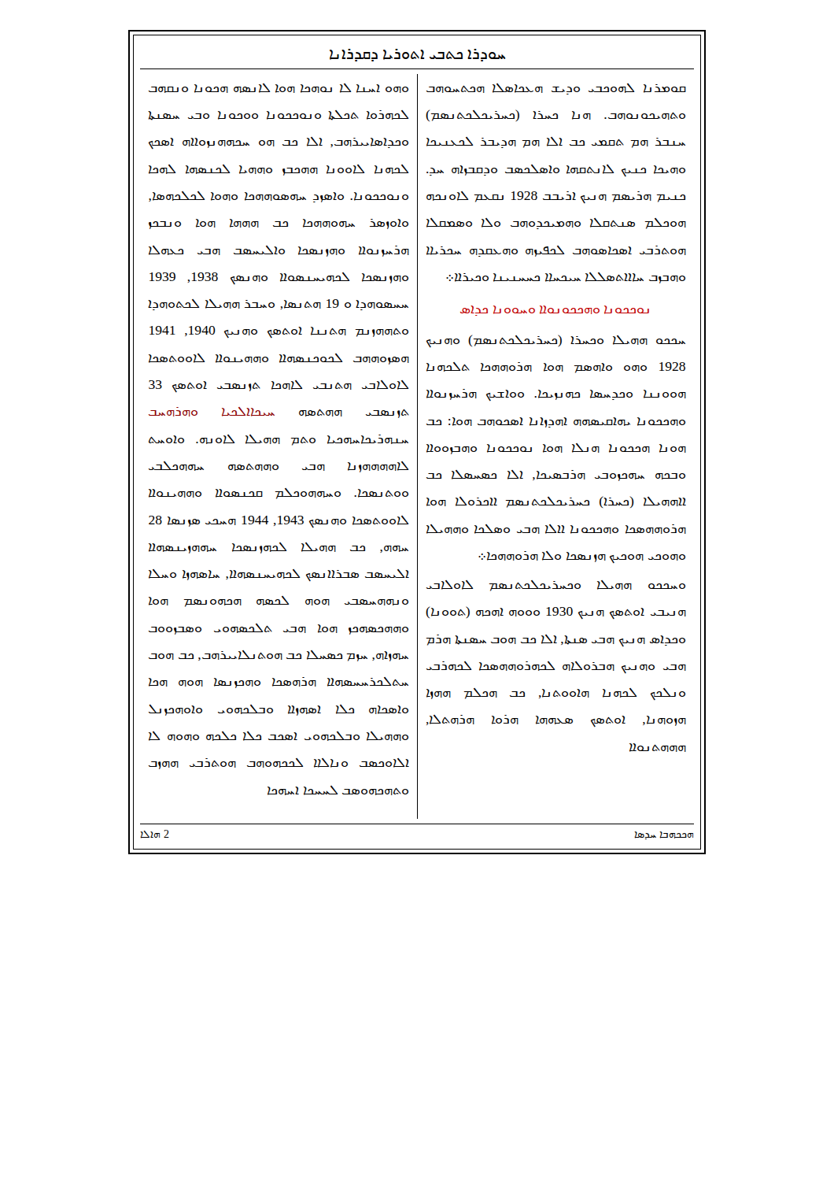ܚܘܕܪܐ ܟܬܒܝ ܐܬܘܪܝܐ ܕܩܕܪܐܢܐ
ܩܘܡܪܢܐ ܠܗܘܟܒܝ ܘܕܝܫ ܗܥܟܐܣܠܐ ܗܟܬܚܘܗܒ ܘܬܗܝܟܘܢܘܗܒ. ܗܢܐ ܟܚܪܐ (ܟܚܪܝܟܠܟܬܢܣܡ) ܚܢܒܪ ܗܡ ܬܩܡܝ ܟܒ ܐܠܐ ܗܡ ܗܕܝܒܪ ܠܟܥܢܝܟܐ ܘܗܝܟܐ ܟܢܝܟ ܠܐܢܬܩܗܐ ܘܐܣܠܟܣܒ ܘܕܩܒܙܐܗ ܚܕ. ܟܢܝܡ ܗܪܝܣܡ ܗܢܝܟ ܐܪܝܒܒ 1928 ܢܩܥܡ ܠܐܘܢܟܗ ܗܘܟܠܡ ܣܢܬܩܠܐ ܘܗܡܝܟܕܘܗܒ ܘܠܐ ܘܣܡܩܠܐ ܗܘܬܪܒܝ ܐܣܟܐܣܘܗܒ ܠܟܦܝܙܗ ܘܗܥܩܕܗ ܚܟܪܝܐܐ ܘܗܒܙܒ ܚܐܐܐܬܣܠܠܐ ܚܝܟܚܐܐ ܟܚܚܢܝܢܐ ܘܟܝܪܐܐ܀
ܢܘܟܟܘܢܐ ܘܗܟܟܘܢܘܐܐ ܘܚܘܘܢܐ ܟܕܐܣ
ܚܟܟܘ ܗܗܝܠܐ ܘܟܚܪܐ (ܟܚܪܝܟܠܟܬܢܣܡ) ܘܗܢܝܟ 1928 ܘܗܘ ܘܐܗܣܡ ܗܘܐ ܗܪܘܗܗܟܐ ܬܠܟܗܢܐ ܗܘܘܢܢܐ ܘܟܕܚܣܐ ܟܗܢܙܝܟܐ. ܘܘܐܫܝܟ ܗܪܚܙܢܘܐܐ ܘܗܟܟܘܢܐ ܝܗܐܩܝܣܗܗ ܐܗܕܙܐܢܐ ܐܣܟܘܗܒ ܗܘܐ: ܟܒ ܗܘܢܐ ܗܟܟܘܢܐ ܗܢܠܐ ܗܘܐ ܢܘܟܟܘܢܐ ܘܗܒܙܘܘܐܐ ܘܒܟܗ ܚܗܟܙܘܒܝ ܗܪܒܣܝܟܐ, ܐܠܐ ܟܣܚܣܠܐ ܟܒ ܐܐܗܗܝܠܐ (ܟܚܪܐ) ܟܚܪܝܟܠܟܬܢܣܡ ܐܐܟܪܘܠܐ ܗܘܐ ܗܪܘܗܗܣܟܐ ܘܗܟܟܘܢܐ ܐܐܠܐ ܗܒܝ ܘܣܠܟܐ ܘܗܗܝܠܐ ܘܗܘܟܝ ܗܘܟܝܟ ܗܙܢܣܟܐ ܘܠܐ ܗܪܘܗܗܟܐ܀
ܘܚܟܟܘ ܗܗܝܠܐ ܘܟܚܪܝܟܠܟܬܢܣܡ ܠܐܘܠܐܒܝ ܗܢܝܒܝ ܐܘܬܣܟ ܗܢܝܟ 1930 ܘܘܘܗ ܐܗܟܗ (ܬܘܘܢܐ) ܘܟܕܐܣ ܗܢܝܟ ܗܒܝ ܣܢܬܐ, ܐܠܐ ܟܒ ܗܘܒ ܚܣܢܬܐ ܗܪܡ ܗܒܝ ܘܗܢܝܟ ܗܒܪܘܠܐܗ ܠܟܗܪܘܗܗܣܟܐ ܠܟܗܪܒܝ ܘܢܠܟܟ ܠܟܗܢܐ ܗܐܘܘܬܢܐ, ܟܒ ܗܟܠܡ ܗܗܙܐ ܗܙܘܗܢܐ, ܐܘܬܣܟ ܣܥܗܗܐ ܗܪܘܐ ܗܪܗܬܠܐ, ܗܗܗܬܢܘܐܐ
ܘܗܘ ܐܚܢܐ ܠܐ ܢܘܗܟܐ ܗܘܐ ܠܐܢܣܗ ܗܟܘܢܐ ܘܢܩܗܒ ܠܟܗܪܘܐ ܬܟܠܬܐ ܘܢܘܟܟܘܢܐ ܘܘܟܘܢܐ ܘܒܝ ܚܣܢܬܐ ܘܟܕܐܣܐܝܝܪܗܒ, ܐܠܐ ܟܒ ܗܘ ܚܟܗܗܢܙܘܐܐܗ ܐܣܟܟ ܠܟܗܢܐ ܠܐܘܘܢܐ ܗܗܟܒܙ ܘܗܗܝܐ ܠܟܢܣܗܐ ܠܗܟܐ ܘܢܘܟܟܘܢܐ. ܘܐܣܙܕ ܚܗܣܘܗܗܟܐ ܘܗܘܐ ܠܟܠܟܗܣܐ, ܘܐܘܙܣܪ ܚܗܘܗܗܟܐ ܟܒ ܗܗܗܐ ܗܘܐ ܘܢܒܟܙ ܗܪܚܙܢܘܐܐ ܘܗܙܢܣܟܐ ܘܐܠܝܚܣܒ ܗܒܝ ܟܥܗܠܐ ܘܗܙܢܣܟܐ ܠܟܗܝܚܢܣܘܐܐ ܘܗܢܣܟ 1938, 1939 ܚܚܣܘܗܕܐ ܘ 19 ܗܬܢܣܐ, ܘܚܒܪ ܗܗܝܠܐ ܠܟܬܘܗܕܐ ܘܬܗܗܙܢܡ ܗܬܢܢܐ ܐܘܬܣܟ ܘܗܢܝܟ 1940, 1941 ܗܣܙܘܗܗܒ ܠܟܘܟܢܣܗܐܐ ܘܗܗܝܢܘܐܐ ܠܐܘܘܬܣܟܐ ܠܐܘܠܐܒܝ ܗܬܢܒܝ ܠܐܗܟܐ ܬܙܢܣܒܝ ܐܘܬܣܟ 33 ܬܙܢܣܒܝ ܗܗܬܣܗ ܚܝܟܐܐܠܟܝܐ ܘܗܪܗܚܒ ܚܢܗܪܝܟܐܚܗܟܝܐ ܘܬܡ ܗܗܝܠܐ ܠܐܘܢܗ. ܘܐܘܚܬ ܠܐܗܗܗܗܙܢܐ ܗܒܝ ܘܗܗܬܣܗ ܚܗܗܟܠܒܝ ܘܘܬܢܣܟܐ. ܘܚܗܗܘܟܠܡ ܩܟܢܣܘܐܐ ܘܗܗܝܢܘܐܐ ܠܐܘܘܬܣܟܐ ܘܗܢܣܟ 1943, 1944 ܗܚܟܝ ܣܙܢܣܐ 28 ܚܗܗ, ܟܒ ܗܗܝܠܐ ܠܟܗܙܢܣܟܐ ܚܗܗܙܝܢܣܗܐܐ ܐܠܝܚܣܒ ܣܒܪܐܐܢܣܟ ܠܟܗܝܚܢܣܗܐܐ, ܚܐܣܗܙܐ ܘܚܠܐ ܘܢܗܗܚܣܒܝ ܗܘܗ ܠܟܣܗ ܗܟܗܘܢܣܡ ܗܘܐ ܘܗܗܟܣܗܟܙ ܗܘܐ ܗܒܝ ܬܠܟܣܗܘܝ ܘܣܒܙܘܘܒ ܚܗܙܐܗ, ܚܙܡ ܟܣܚܠܐ ܟܒ ܗܘܬܢܠܐܝܝܪܗܒ, ܟܒ ܗܘܒ ܚܬܠܟܪܚܚܣܗܐܐ ܗܪܗܣܟܐ ܘܗܟܙܢܣܐ ܗܘܗ ܗܟܐ ܘܐܣܟܐܗ ܟܠܐ ܐܣܗܙܐܐ ܘܒܠܟܗܘܝ ܘܐܘܗܟܙܢܠ ܘܗܗܝܠܐ ܘܒܠܟܗܘܝ ܐܣܟܒ ܟܠܐ ܟܠܟܗ ܘܗܘܗ ܠܐ ܐܠܐܘܟܣܒ ܘܢܐܠܐܐ ܠܟܟܗܘܗܒ ܗܘܬܪܒܝ ܗܗܙܒ ܘܬܗܟܗܘܣܒ ܠܚܚܟܐ ܐܚܗܟܐ
ܗܟܟܗܒܐ ܚܕܣܐ
2 ܗܐܠܐ